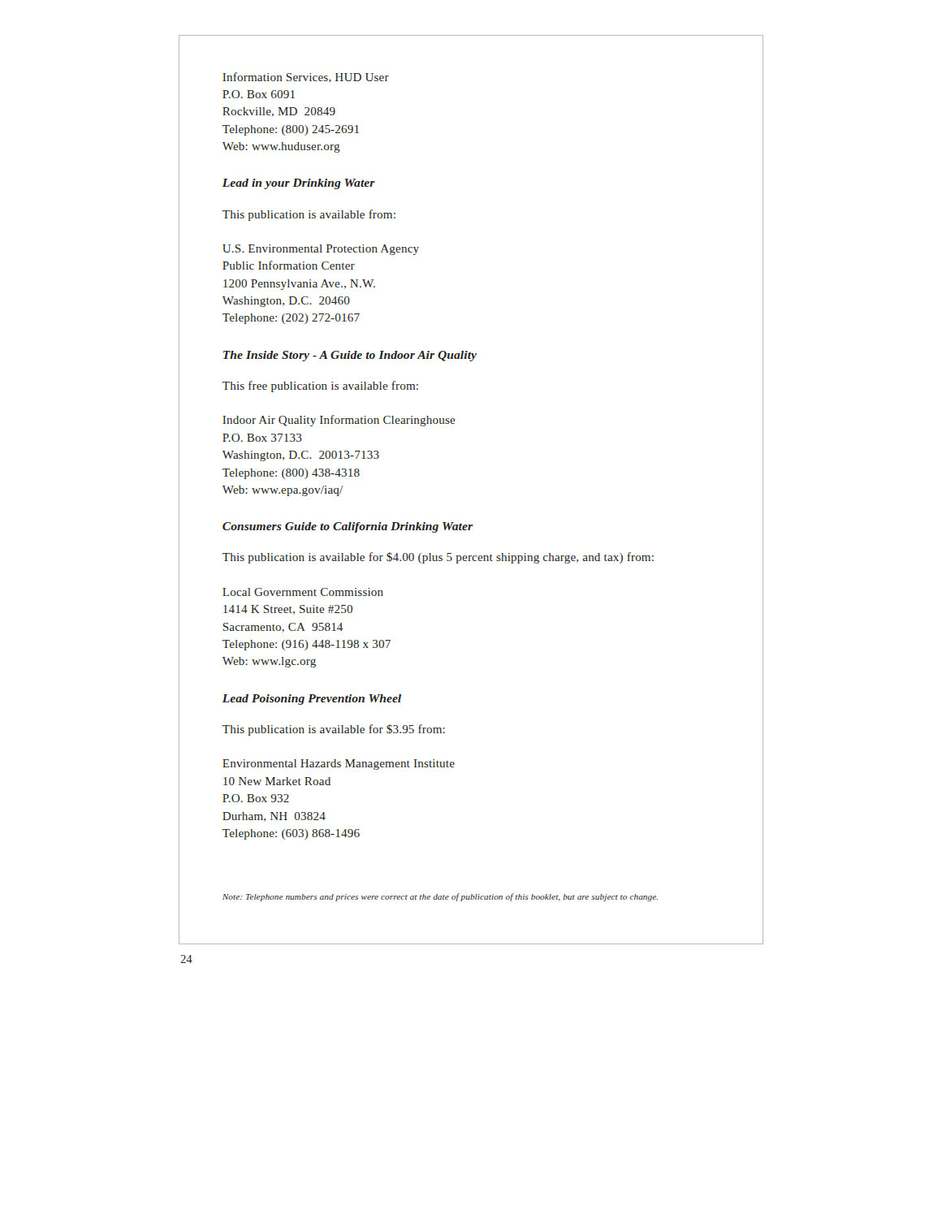Information Services, HUD User
P.O. Box 6091
Rockville, MD 20849
Telephone: (800) 245-2691
Web: www.huduser.org
Lead in your Drinking Water
This publication is available from:
U.S. Environmental Protection Agency
Public Information Center
1200 Pennsylvania Ave., N.W.
Washington, D.C. 20460
Telephone: (202) 272-0167
The Inside Story - A Guide to Indoor Air Quality
This free publication is available from:
Indoor Air Quality Information Clearinghouse
P.O. Box 37133
Washington, D.C. 20013-7133
Telephone: (800) 438-4318
Web: www.epa.gov/iaq/
Consumers Guide to California Drinking Water
This publication is available for $4.00 (plus 5 percent shipping charge, and tax) from:
Local Government Commission
1414 K Street, Suite #250
Sacramento, CA 95814
Telephone: (916) 448-1198 x 307
Web: www.lgc.org
Lead Poisoning Prevention Wheel
This publication is available for $3.95 from:
Environmental Hazards Management Institute
10 New Market Road
P.O. Box 932
Durham, NH 03824
Telephone: (603) 868-1496
Note: Telephone numbers and prices were correct at the date of publication of this booklet, but are subject to change.
24